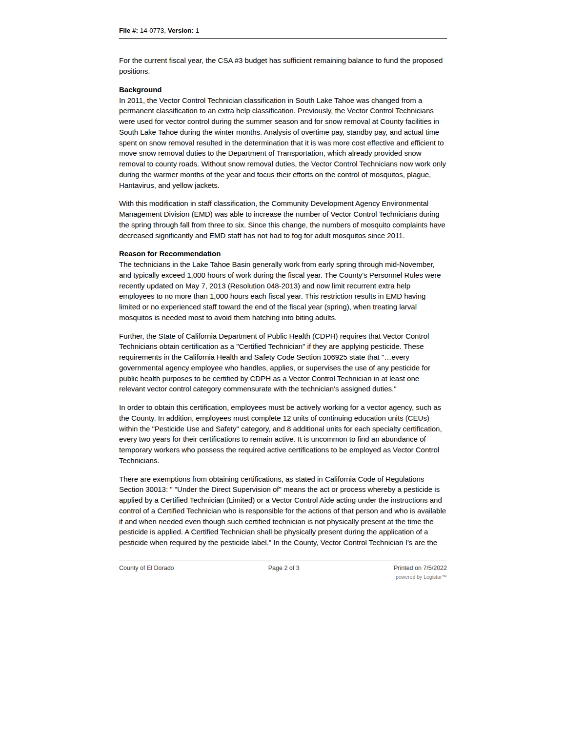File #: 14-0773, Version: 1
For the current fiscal year, the CSA #3 budget has sufficient remaining balance to fund the proposed positions.
Background
In 2011, the Vector Control Technician classification in South Lake Tahoe was changed from a permanent classification to an extra help classification. Previously, the Vector Control Technicians were used for vector control during the summer season and for snow removal at County facilities in South Lake Tahoe during the winter months. Analysis of overtime pay, standby pay, and actual time spent on snow removal resulted in the determination that it is was more cost effective and efficient to move snow removal duties to the Department of Transportation, which already provided snow removal to county roads. Without snow removal duties, the Vector Control Technicians now work only during the warmer months of the year and focus their efforts on the control of mosquitos, plague, Hantavirus, and yellow jackets.
With this modification in staff classification, the Community Development Agency Environmental Management Division (EMD) was able to increase the number of Vector Control Technicians during the spring through fall from three to six. Since this change, the numbers of mosquito complaints have decreased significantly and EMD staff has not had to fog for adult mosquitos since 2011.
Reason for Recommendation
The technicians in the Lake Tahoe Basin generally work from early spring through mid-November, and typically exceed 1,000 hours of work during the fiscal year. The County's Personnel Rules were recently updated on May 7, 2013 (Resolution 048-2013) and now limit recurrent extra help employees to no more than 1,000 hours each fiscal year. This restriction results in EMD having limited or no experienced staff toward the end of the fiscal year (spring), when treating larval mosquitos is needed most to avoid them hatching into biting adults.
Further, the State of California Department of Public Health (CDPH) requires that Vector Control Technicians obtain certification as a "Certified Technician" if they are applying pesticide. These requirements in the California Health and Safety Code Section 106925 state that "…every governmental agency employee who handles, applies, or supervises the use of any pesticide for public health purposes to be certified by CDPH as a Vector Control Technician in at least one relevant vector control category commensurate with the technician's assigned duties."
In order to obtain this certification, employees must be actively working for a vector agency, such as the County. In addition, employees must complete 12 units of continuing education units (CEUs) within the "Pesticide Use and Safety" category, and 8 additional units for each specialty certification, every two years for their certifications to remain active. It is uncommon to find an abundance of temporary workers who possess the required active certifications to be employed as Vector Control Technicians.
There are exemptions from obtaining certifications, as stated in California Code of Regulations Section 30013: " "Under the Direct Supervision of" means the act or process whereby a pesticide is applied by a Certified Technician (Limited) or a Vector Control Aide acting under the instructions and control of a Certified Technician who is responsible for the actions of that person and who is available if and when needed even though such certified technician is not physically present at the time the pesticide is applied. A Certified Technician shall be physically present during the application of a pesticide when required by the pesticide label." In the County, Vector Control Technician I's are the
County of El Dorado
Page 2 of 3
Printed on 7/5/2022
powered by Legistar™